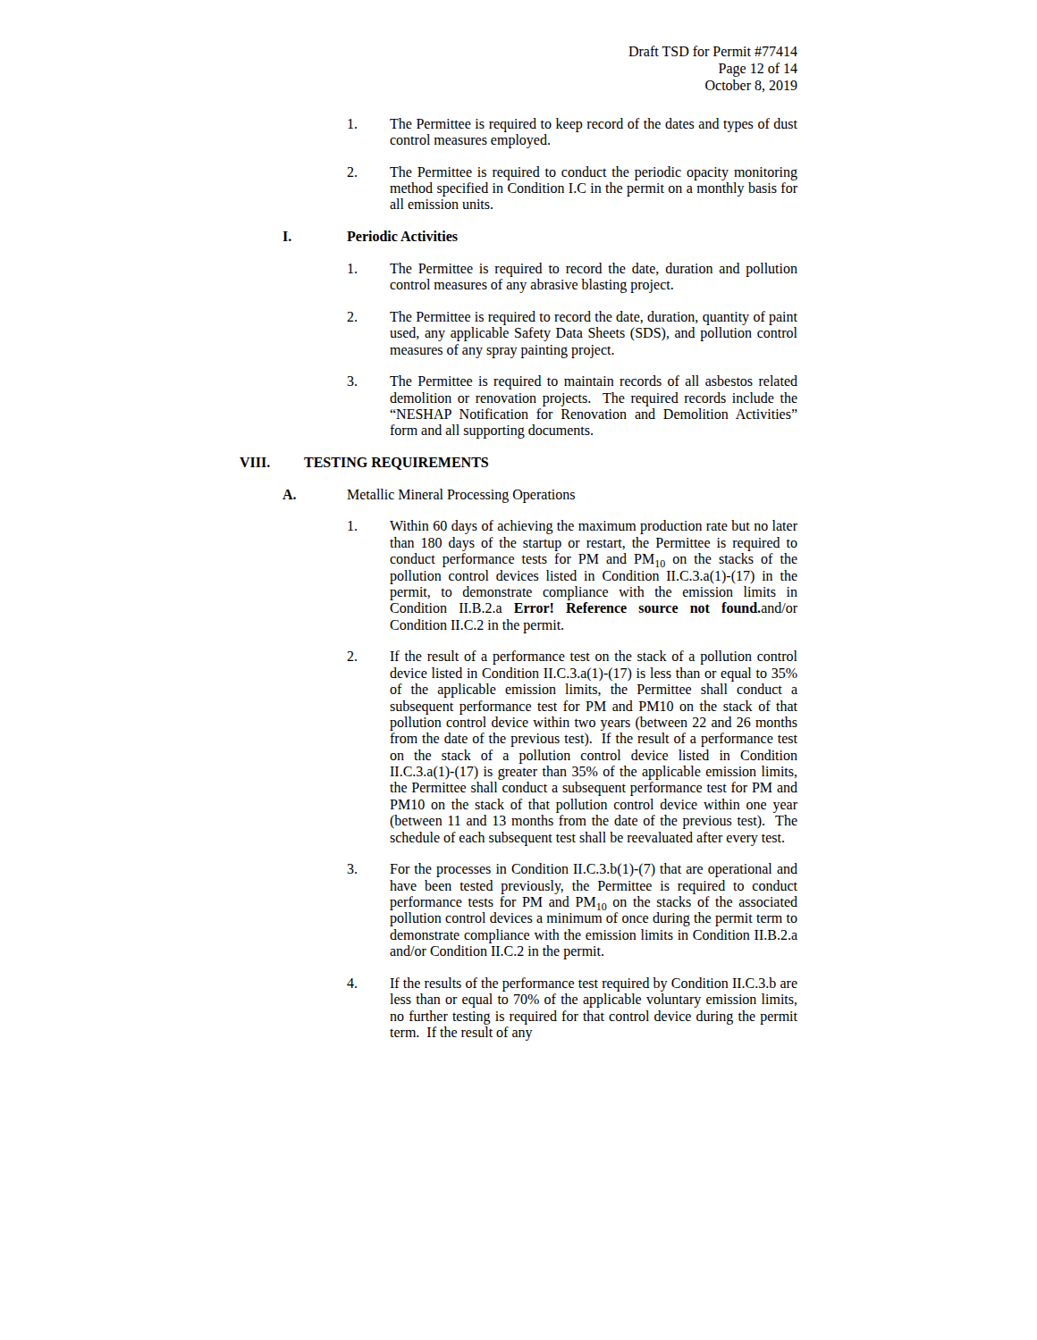Draft TSD for Permit #77414
Page 12 of 14
October 8, 2019
1.
The Permittee is required to keep record of the dates and types of dust control measures employed.
2.
The Permittee is required to conduct the periodic opacity monitoring method specified in Condition I.C in the permit on a monthly basis for all emission units.
I.
Periodic Activities
1.
The Permittee is required to record the date, duration and pollution control measures of any abrasive blasting project.
2.
The Permittee is required to record the date, duration, quantity of paint used, any applicable Safety Data Sheets (SDS), and pollution control measures of any spray painting project.
3.
The Permittee is required to maintain records of all asbestos related demolition or renovation projects. The required records include the “NESHAP Notification for Renovation and Demolition Activities” form and all supporting documents.
VIII.
TESTING REQUIREMENTS
A.
Metallic Mineral Processing Operations
1.
Within 60 days of achieving the maximum production rate but no later than 180 days of the startup or restart, the Permittee is required to conduct performance tests for PM and PM10 on the stacks of the pollution control devices listed in Condition II.C.3.a(1)-(17) in the permit, to demonstrate compliance with the emission limits in Condition II.B.2.a Error! Reference source not found. and/or Condition II.C.2 in the permit.
2.
If the result of a performance test on the stack of a pollution control device listed in Condition II.C.3.a(1)-(17) is less than or equal to 35% of the applicable emission limits, the Permittee shall conduct a subsequent performance test for PM and PM10 on the stack of that pollution control device within two years (between 22 and 26 months from the date of the previous test). If the result of a performance test on the stack of a pollution control device listed in Condition II.C.3.a(1)-(17) is greater than 35% of the applicable emission limits, the Permittee shall conduct a subsequent performance test for PM and PM10 on the stack of that pollution control device within one year (between 11 and 13 months from the date of the previous test). The schedule of each subsequent test shall be reevaluated after every test.
3.
For the processes in Condition II.C.3.b(1)-(7) that are operational and have been tested previously, the Permittee is required to conduct performance tests for PM and PM10 on the stacks of the associated pollution control devices a minimum of once during the permit term to demonstrate compliance with the emission limits in Condition II.B.2.a and/or Condition II.C.2 in the permit.
4.
If the results of the performance test required by Condition II.C.3.b are less than or equal to 70% of the applicable voluntary emission limits, no further testing is required for that control device during the permit term. If the result of any